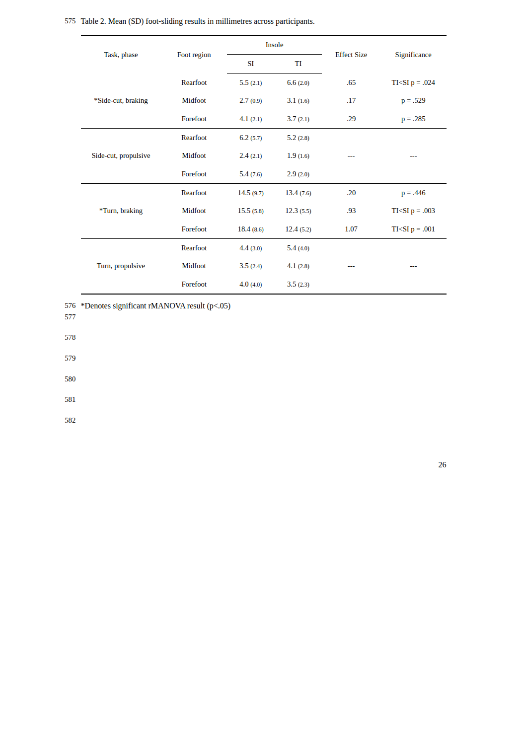575 Table 2. Mean (SD) foot-sliding results in millimetres across participants.
| Task, phase | Foot region | Insole | Effect Size | Significance |
| --- | --- | --- | --- | --- |
| SI | TI |
| *Side-cut, braking | Rearfoot | 5.5 (2.1) | 6.6 (2.0) | .65 | TI<SI p = .024 |
| Midfoot | 2.7 (0.9) | 3.1 (1.6) | .17 | p = .529 |
| Forefoot | 4.1 (2.1) | 3.7 (2.1) | .29 | p = .285 |
| Side-cut, propulsive | Rearfoot | 6.2 (5.7) | 5.2 (2.8) | | |
| Midfoot | 2.4 (2.1) | 1.9 (1.6) | --- | --- |
| Forefoot | 5.4 (7.6) | 2.9 (2.0) | | |
| *Turn, braking | Rearfoot | 14.5 (9.7) | 13.4 (7.6) | .20 | p = .446 |
| Midfoot | 15.5 (5.8) | 12.3 (5.5) | .93 | TI<SI p = .003 |
| Forefoot | 18.4 (8.6) | 12.4 (5.2) | 1.07 | TI<SI p = .001 |
| Turn, propulsive | Rearfoot | 4.4 (3.0) | 5.4 (4.0) | | |
| Midfoot | 3.5 (2.4) | 4.1 (2.8) | --- | --- |
| Forefoot | 4.0 (4.0) | 3.5 (2.3) | | |
576 *Denotes significant rMANOVA result (p<.05)
577
578
579
580
581
582
26